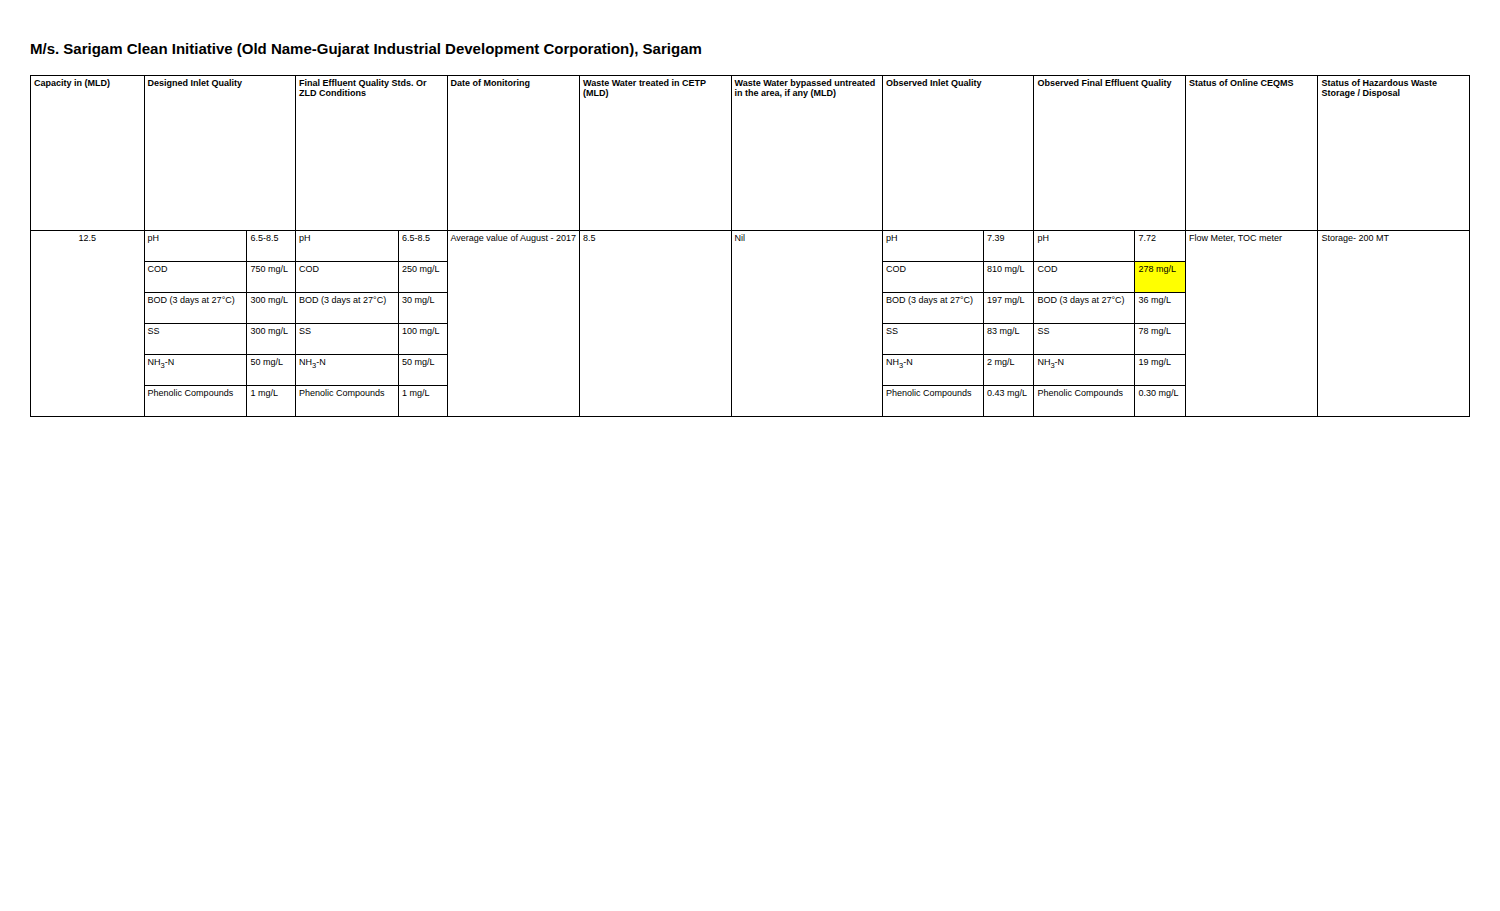M/s. Sarigam Clean Initiative (Old Name-Gujarat Industrial Development Corporation), Sarigam
| Capacity in (MLD) | Designed Inlet Quality | Final Effluent Quality Stds. Or ZLD Conditions | Date of Monitoring | Waste Water treated in CETP (MLD) | Waste Water bypassed untreated in the area, if any (MLD) | Observed Inlet Quality | Observed Final Effluent Quality | Status of Online CEQMS | Status of Hazardous Waste Storage / Disposal |
| --- | --- | --- | --- | --- | --- | --- | --- | --- | --- |
| 12.5 | pH | 6.5-8.5 | pH | 6.5-8.5 | Average value of August - 2017 | 8.5 | Nil | pH | 7.39 | pH | 7.72 | Flow Meter, TOC meter | Storage- 200 MT |
| COD | 750 mg/L | COD | 250 mg/L | COD | 810 mg/L | COD | 278 mg/L |
| BOD (3 days at 27°C) | 300 mg/L | BOD (3 days at 27°C) | 30 mg/L | BOD (3 days at 27°C) | 197 mg/L | BOD (3 days at 27°C) | 36 mg/L |
| SS | 300 mg/L | SS | 100 mg/L | SS | 83 mg/L | SS | 78 mg/L |
| NH 3 -N | 50 mg/L | NH 3 -N | 50 mg/L | NH 3 -N | 2 mg/L | NH 3 -N | 19 mg/L |
| Phenolic Compounds | 1 mg/L | Phenolic Compounds | 1 mg/L | Phenolic Compounds | 0.43 mg/L | Phenolic Compounds | 0.30 mg/L |